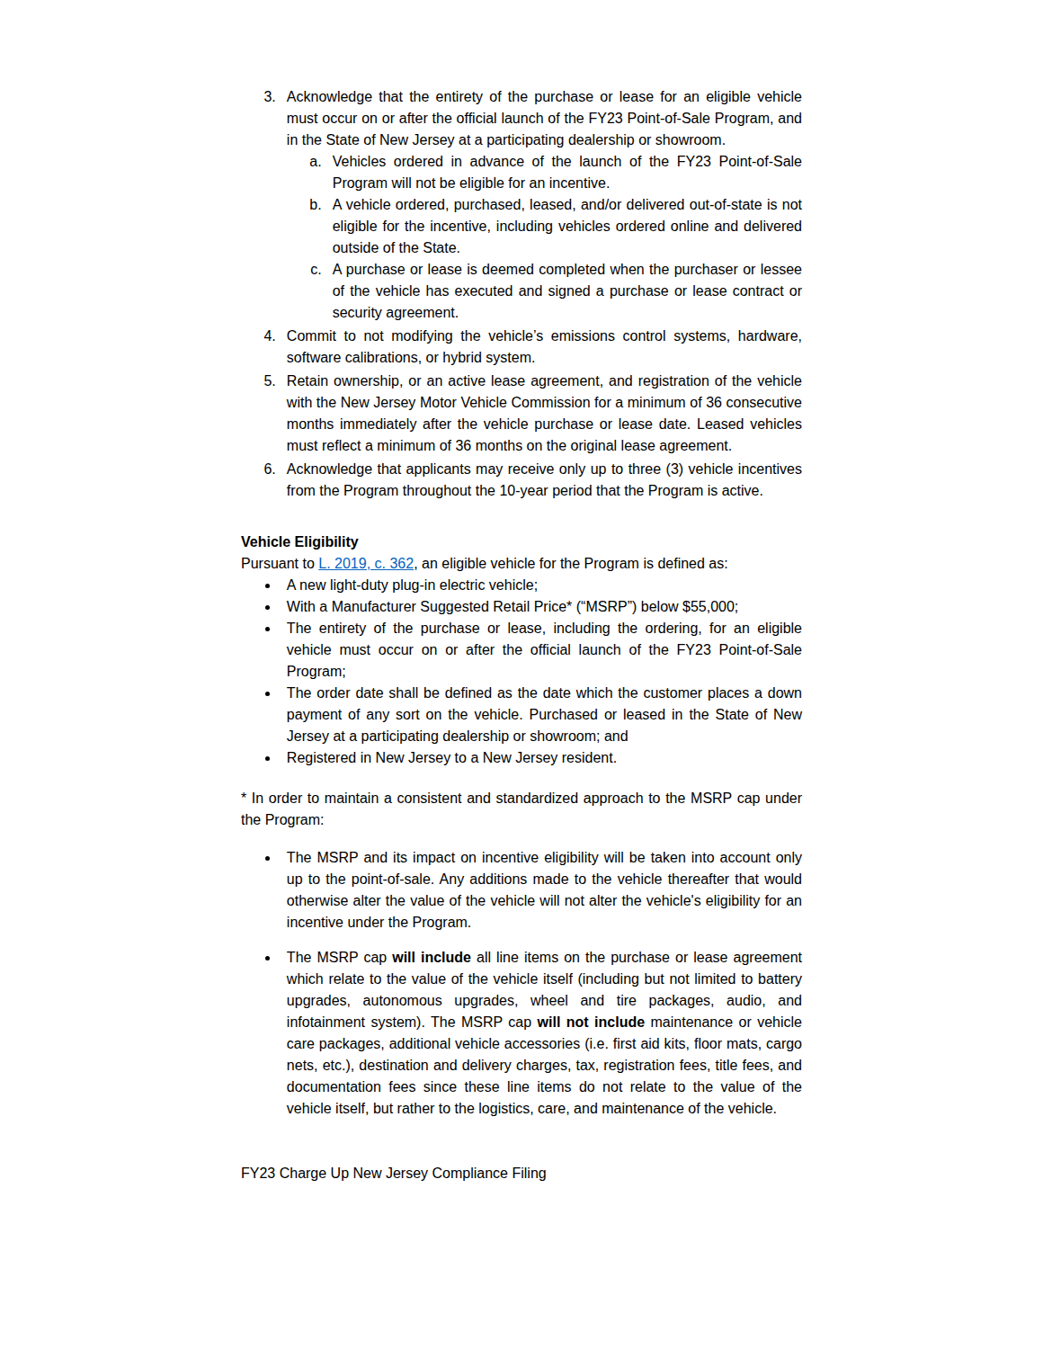Acknowledge that the entirety of the purchase or lease for an eligible vehicle must occur on or after the official launch of the FY23 Point-of-Sale Program, and in the State of New Jersey at a participating dealership or showroom.
Vehicles ordered in advance of the launch of the FY23 Point-of-Sale Program will not be eligible for an incentive.
A vehicle ordered, purchased, leased, and/or delivered out-of-state is not eligible for the incentive, including vehicles ordered online and delivered outside of the State.
A purchase or lease is deemed completed when the purchaser or lessee of the vehicle has executed and signed a purchase or lease contract or security agreement.
Commit to not modifying the vehicle’s emissions control systems, hardware, software calibrations, or hybrid system.
Retain ownership, or an active lease agreement, and registration of the vehicle with the New Jersey Motor Vehicle Commission for a minimum of 36 consecutive months immediately after the vehicle purchase or lease date. Leased vehicles must reflect a minimum of 36 months on the original lease agreement.
Acknowledge that applicants may receive only up to three (3) vehicle incentives from the Program throughout the 10-year period that the Program is active.
Vehicle Eligibility
Pursuant to L. 2019, c. 362, an eligible vehicle for the Program is defined as:
A new light-duty plug-in electric vehicle;
With a Manufacturer Suggested Retail Price* (“MSRP”) below $55,000;
The entirety of the purchase or lease, including the ordering, for an eligible vehicle must occur on or after the official launch of the FY23 Point-of-Sale Program;
The order date shall be defined as the date which the customer places a down payment of any sort on the vehicle. Purchased or leased in the State of New Jersey at a participating dealership or showroom; and
Registered in New Jersey to a New Jersey resident.
* In order to maintain a consistent and standardized approach to the MSRP cap under the Program:
The MSRP and its impact on incentive eligibility will be taken into account only up to the point-of-sale. Any additions made to the vehicle thereafter that would otherwise alter the value of the vehicle will not alter the vehicle's eligibility for an incentive under the Program.
The MSRP cap will include all line items on the purchase or lease agreement which relate to the value of the vehicle itself (including but not limited to battery upgrades, autonomous upgrades, wheel and tire packages, audio, and infotainment system). The MSRP cap will not include maintenance or vehicle care packages, additional vehicle accessories (i.e. first aid kits, floor mats, cargo nets, etc.), destination and delivery charges, tax, registration fees, title fees, and documentation fees since these line items do not relate to the value of the vehicle itself, but rather to the logistics, care, and maintenance of the vehicle.
FY23 Charge Up New Jersey Compliance Filing